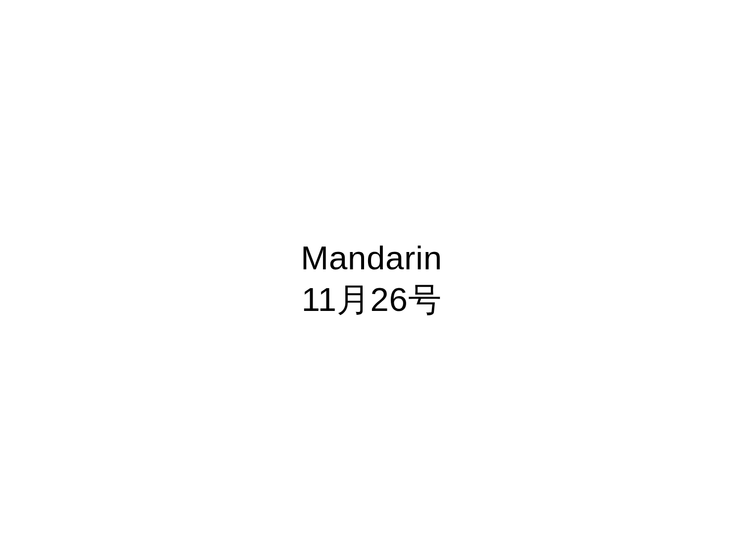Mandarin 11月26号